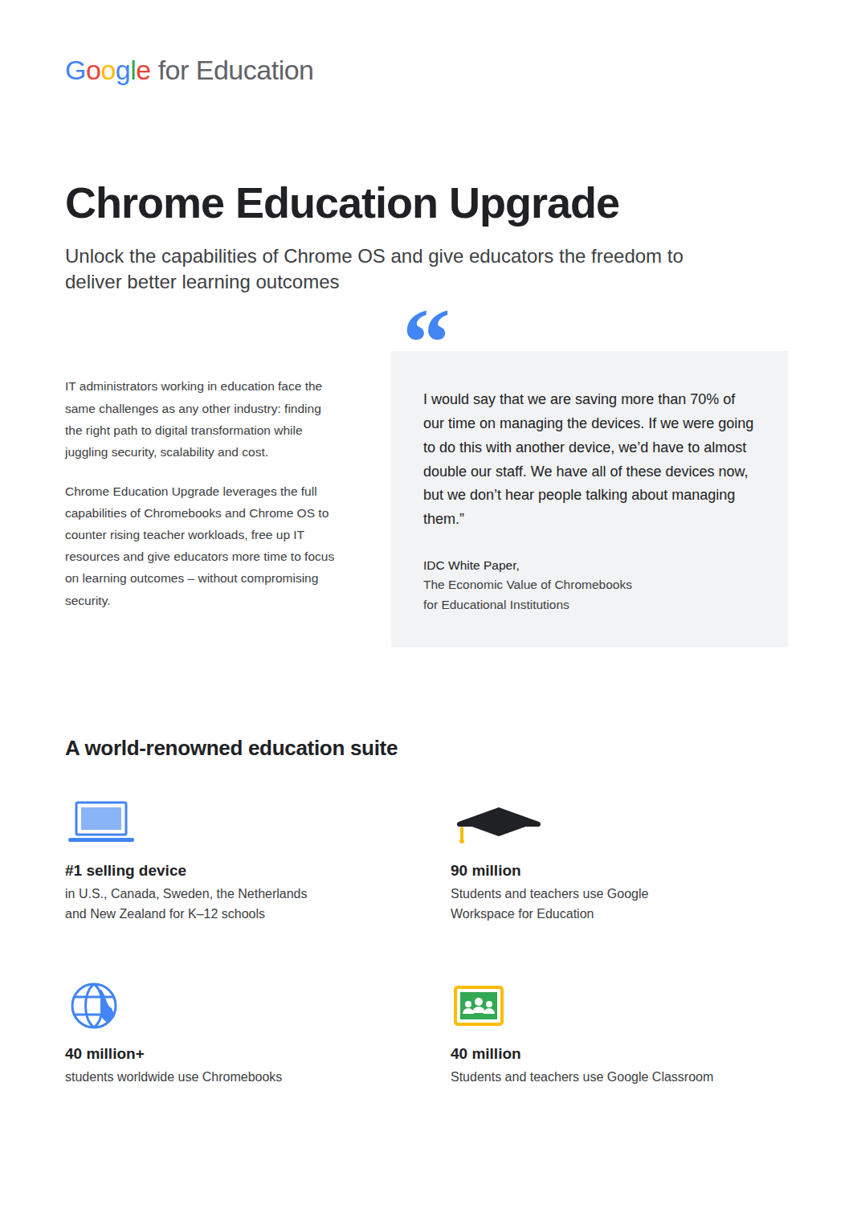Google for Education
Chrome Education Upgrade
Unlock the capabilities of Chrome OS and give educators the freedom to deliver better learning outcomes
IT administrators working in education face the same challenges as any other industry: finding the right path to digital transformation while juggling security, scalability and cost.
Chrome Education Upgrade leverages the full capabilities of Chromebooks and Chrome OS to counter rising teacher workloads, free up IT resources and give educators more time to focus on learning outcomes – without compromising security.
“
I would say that we are saving more than 70% of our time on managing the devices. If we were going to do this with another device, we’d have to almost double our staff. We have all of these devices now, but we don’t hear people talking about managing them.”
IDC White Paper,
The Economic Value of Chromebooks
for Educational Institutions
A world-renowned education suite
#1 selling device
in U.S., Canada, Sweden, the Netherlands and New Zealand for K–12 schools
90 million
Students and teachers use Google Workspace for Education
40 million+
students worldwide use Chromebooks
40 million
Students and teachers use Google Classroom